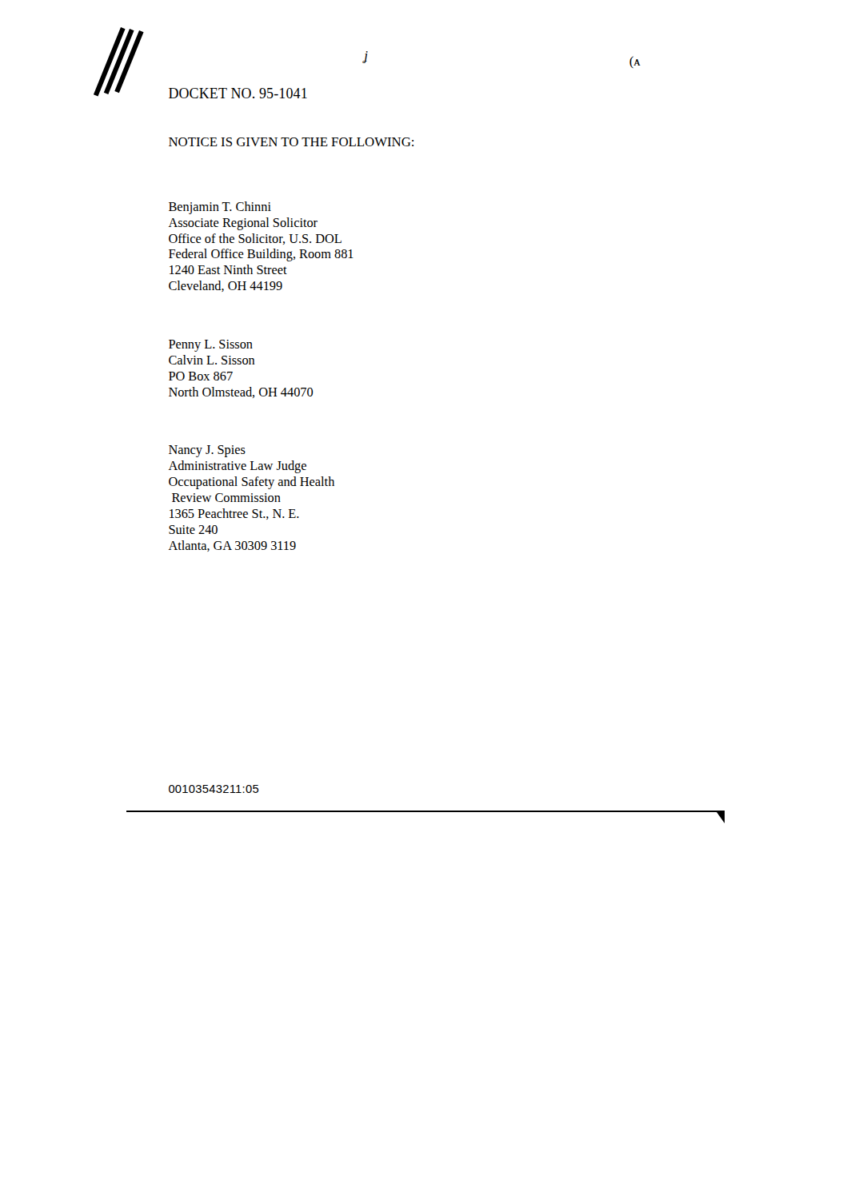ʝ
(ᴀ
DOCKET NO. 95-1041
NOTICE IS GIVEN TO THE FOLLOWING:
Benjamin T. Chinni
Associate Regional Solicitor
Office of the Solicitor, U.S. DOL
Federal Office Building, Room 881
1240 East Ninth Street
Cleveland, OH 44199 Penny L. Sisson
Calvin L. Sisson
PO Box 867
North Olmstead, OH 44070 Nancy J. Spies
Administrative Law Judge
Occupational Safety and Health
Review Commission
1365 Peachtree St., N. E.
Suite 240
Atlanta, GA 30309 3119
00103543211:05